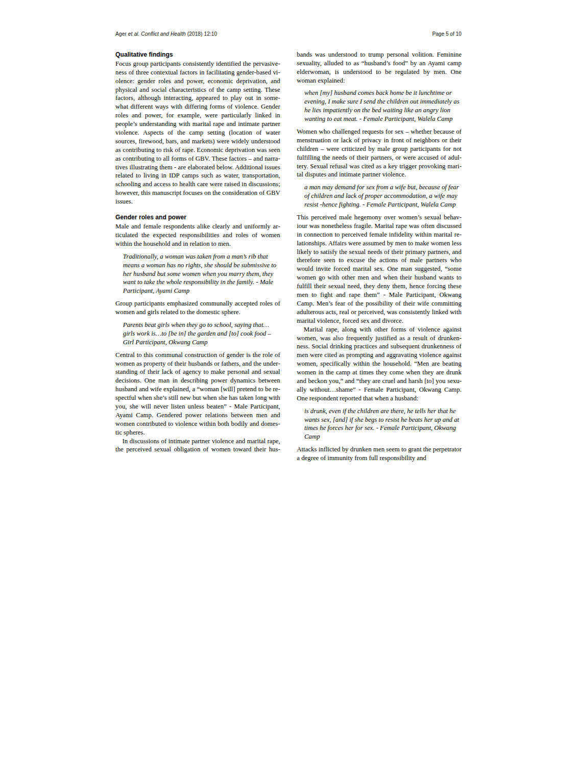Ager et al. Conflict and Health (2018) 12:10
Page 5 of 10
Qualitative findings
Focus group participants consistently identified the pervasiveness of three contextual factors in facilitating gender-based violence: gender roles and power, economic deprivation, and physical and social characteristics of the camp setting. These factors, although interacting, appeared to play out in somewhat different ways with differing forms of violence. Gender roles and power, for example, were particularly linked in people’s understanding with marital rape and intimate partner violence. Aspects of the camp setting (location of water sources, firewood, bars, and markets) were widely understood as contributing to risk of rape. Economic deprivation was seen as contributing to all forms of GBV. These factors – and narratives illustrating them - are elaborated below. Additional issues related to living in IDP camps such as water, transportation, schooling and access to health care were raised in discussions; however, this manuscript focuses on the consideration of GBV issues.
Gender roles and power
Male and female respondents alike clearly and uniformly articulated the expected responsibilities and roles of women within the household and in relation to men.
Traditionally, a woman was taken from a man’s rib that means a woman has no rights, she should be submissive to her husband but some women when you marry them, they want to take the whole responsibility in the family. - Male Participant, Ayami Camp
Group participants emphasized communally accepted roles of women and girls related to the domestic sphere.
Parents beat girls when they go to school, saying that… girls work is…to [be in] the garden and [to] cook food – Girl Participant, Okwang Camp
Central to this communal construction of gender is the role of women as property of their husbands or fathers, and the understanding of their lack of agency to make personal and sexual decisions. One man in describing power dynamics between husband and wife explained, a “woman [will] pretend to be respectful when she’s still new but when she has taken long with you, she will never listen unless beaten” - Male Participant, Ayami Camp. Gendered power relations between men and women contributed to violence within both bodily and domestic spheres.
In discussions of intimate partner violence and marital rape, the perceived sexual obligation of women toward their husbands was understood to trump personal volition. Feminine sexuality, alluded to as “husband’s food” by an Ayami camp elderwoman, is understood to be regulated by men. One woman explained:
when [my] husband comes back home be it lunchtime or evening, I make sure I send the children out immediately as he lies impatiently on the bed waiting like an angry lion wanting to eat meat. - Female Participant, Walela Camp
Women who challenged requests for sex – whether because of menstruation or lack of privacy in front of neighbors or their children – were criticized by male group participants for not fulfilling the needs of their partners, or were accused of adultery. Sexual refusal was cited as a key trigger provoking marital disputes and intimate partner violence.
a man may demand for sex from a wife but, because of fear of children and lack of proper accommodation, a wife may resist -hence fighting. - Female Participant, Walela Camp
This perceived male hegemony over women’s sexual behaviour was nonetheless fragile. Marital rape was often discussed in connection to perceived female infidelity within marital relationships. Affairs were assumed by men to make women less likely to satisfy the sexual needs of their primary partners, and therefore seen to excuse the actions of male partners who would invite forced marital sex. One man suggested, “some women go with other men and when their husband wants to fulfill their sexual need, they deny them, hence forcing these men to fight and rape them” - Male Participant, Okwang Camp. Men’s fear of the possibility of their wife committing adulterous acts, real or perceived, was consistently linked with marital violence, forced sex and divorce.
Marital rape, along with other forms of violence against women, was also frequently justified as a result of drunkenness. Social drinking practices and subsequent drunkenness of men were cited as prompting and aggravating violence against women, specifically within the household. “Men are beating women in the camp at times they come when they are drunk and beckon you,” and “they are cruel and harsh [to] you sexually without…shame” - Female Participant, Okwang Camp. One respondent reported that when a husband:
is drunk, even if the children are there, he tells her that he wants sex, [and] if she begs to resist he beats her up and at times he forces her for sex. - Female Participant, Okwang Camp
Attacks inflicted by drunken men seem to grant the perpetrator a degree of immunity from full responsibility and